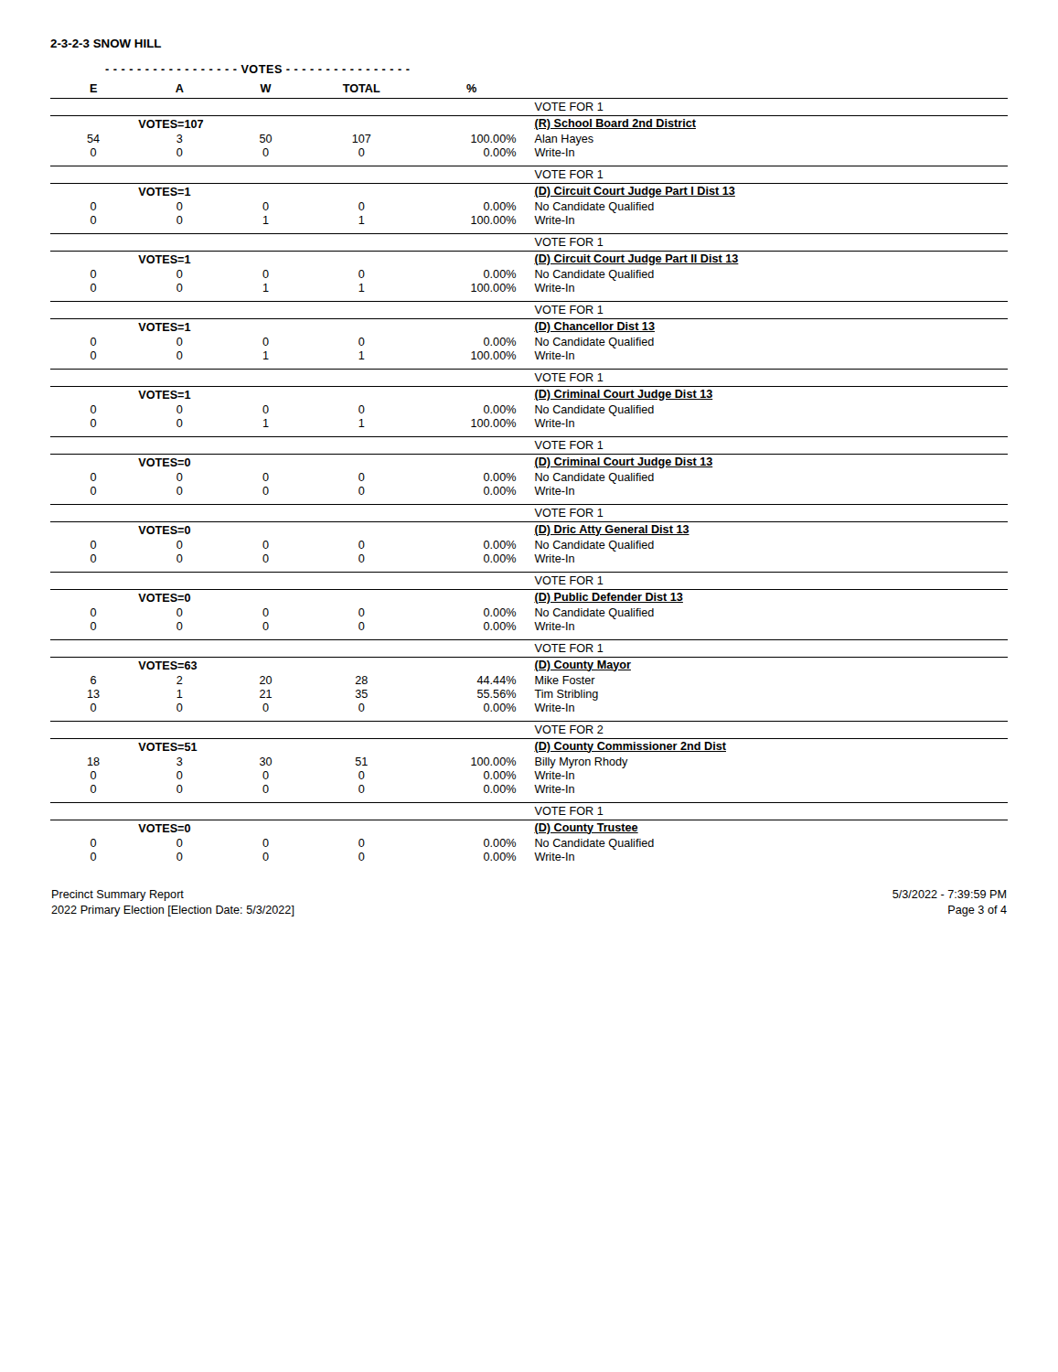2-3-2-3 SNOW HILL
- - - - - - - - - - - - - - - - - VOTES - - - - - - - - - - - - - - - -
| E | A | W | TOTAL | % | |
| --- | --- | --- | --- | --- | --- |
| | | | | | VOTE FOR 1 |
| | VOTES=107 | | | (R) School Board 2nd District |
| 54 | 3 | 50 | 107 | 100.00% | Alan Hayes |
| 0 | 0 | 0 | 0 | 0.00% | Write-In |
| | | | | | VOTE FOR 1 |
| | VOTES=1 | | | (D) Circuit Court Judge Part I Dist 13 |
| 0 | 0 | 0 | 0 | 0.00% | No Candidate Qualified |
| 0 | 0 | 1 | 1 | 100.00% | Write-In |
| | | | | | VOTE FOR 1 |
| | VOTES=1 | | | (D) Circuit Court Judge Part II Dist 13 |
| 0 | 0 | 0 | 0 | 0.00% | No Candidate Qualified |
| 0 | 0 | 1 | 1 | 100.00% | Write-In |
| | | | | | VOTE FOR 1 |
| | VOTES=1 | | | (D) Chancellor Dist 13 |
| 0 | 0 | 0 | 0 | 0.00% | No Candidate Qualified |
| 0 | 0 | 1 | 1 | 100.00% | Write-In |
| | | | | | VOTE FOR 1 |
| | VOTES=1 | | | (D) Criminal Court Judge Dist 13 |
| 0 | 0 | 0 | 0 | 0.00% | No Candidate Qualified |
| 0 | 0 | 1 | 1 | 100.00% | Write-In |
| | | | | | VOTE FOR 1 |
| | VOTES=0 | | | (D) Criminal Court Judge Dist 13 |
| 0 | 0 | 0 | 0 | 0.00% | No Candidate Qualified |
| 0 | 0 | 0 | 0 | 0.00% | Write-In |
| | | | | | VOTE FOR 1 |
| | VOTES=0 | | | (D) Dric Atty General Dist 13 |
| 0 | 0 | 0 | 0 | 0.00% | No Candidate Qualified |
| 0 | 0 | 0 | 0 | 0.00% | Write-In |
| | | | | | VOTE FOR 1 |
| | VOTES=0 | | | (D) Public Defender Dist 13 |
| 0 | 0 | 0 | 0 | 0.00% | No Candidate Qualified |
| 0 | 0 | 0 | 0 | 0.00% | Write-In |
| | | | | | VOTE FOR 1 |
| | VOTES=63 | | | (D) County Mayor |
| 6 | 2 | 20 | 28 | 44.44% | Mike Foster |
| 13 | 1 | 21 | 35 | 55.56% | Tim Stribling |
| 0 | 0 | 0 | 0 | 0.00% | Write-In |
| | | | | | VOTE FOR 2 |
| | VOTES=51 | | | (D) County Commissioner 2nd Dist |
| 18 | 3 | 30 | 51 | 100.00% | Billy Myron Rhody |
| 0 | 0 | 0 | 0 | 0.00% | Write-In |
| 0 | 0 | 0 | 0 | 0.00% | Write-In |
| | | | | | VOTE FOR 1 |
| | VOTES=0 | | | (D) County Trustee |
| 0 | 0 | 0 | 0 | 0.00% | No Candidate Qualified |
| 0 | 0 | 0 | 0 | 0.00% | Write-In |
| Precinct Summary Report | 5/3/2022 - 7:39:59 PM |
| 2022 Primary Election [Election Date: 5/3/2022] | Page 3 of 4 |